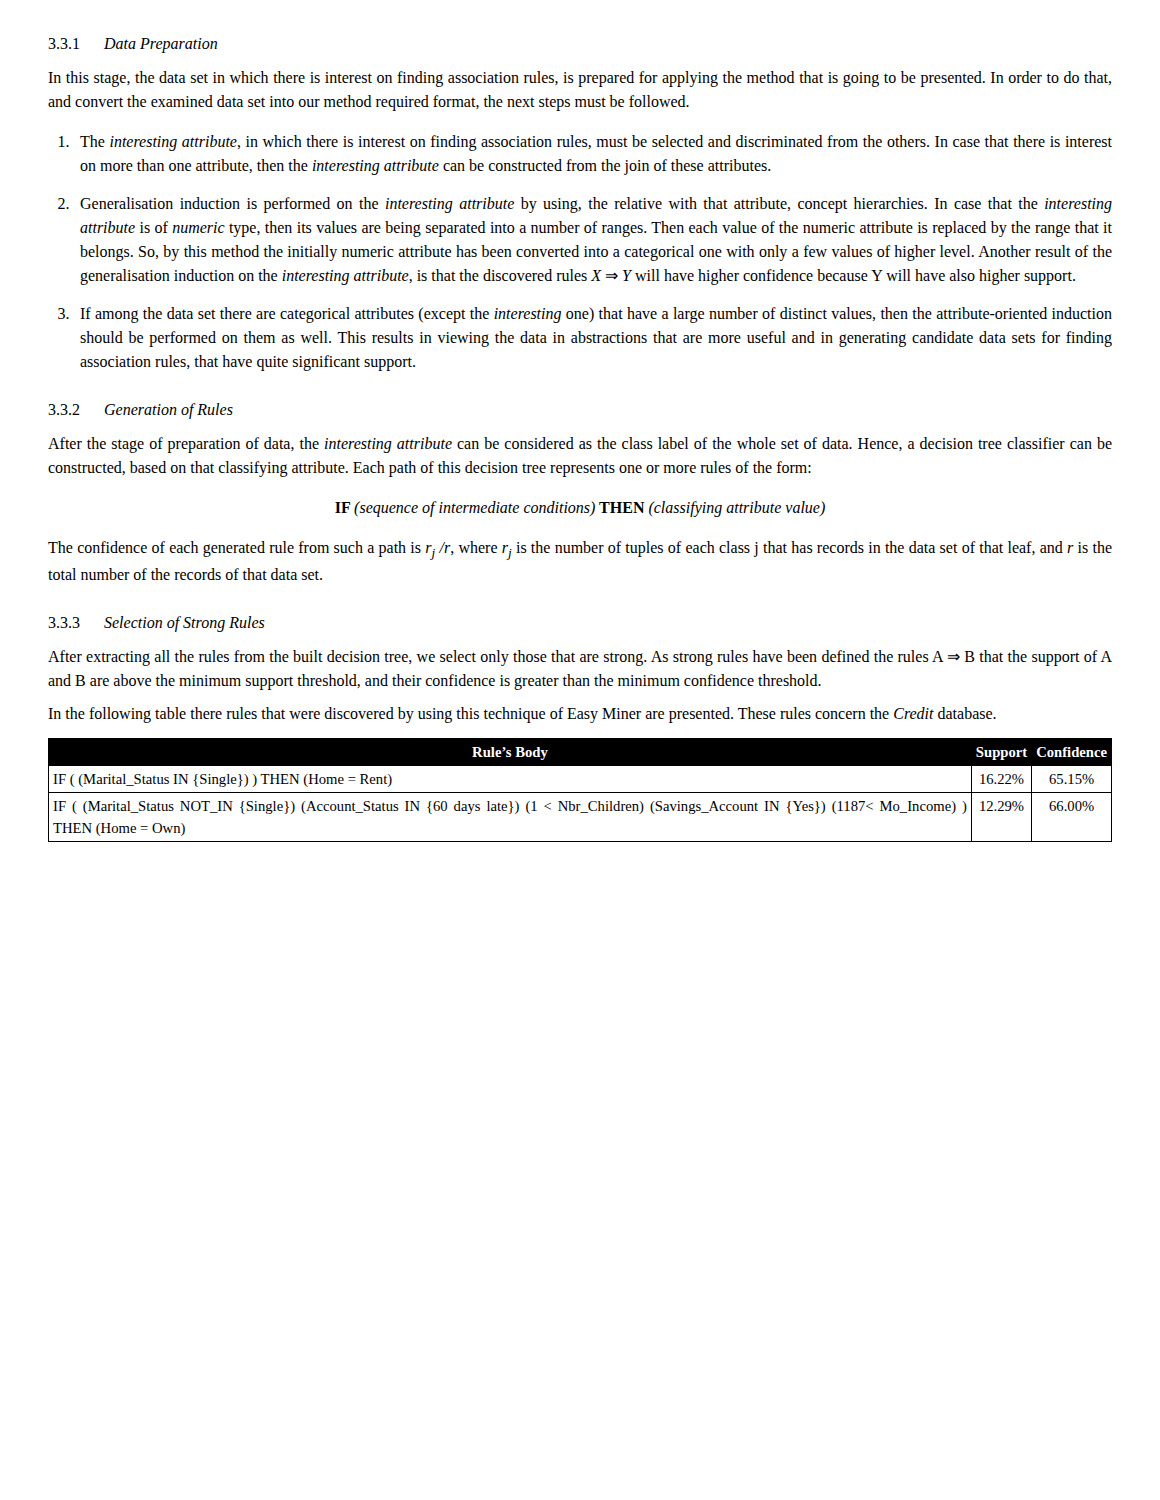3.3.1 Data Preparation
In this stage, the data set in which there is interest on finding association rules, is prepared for applying the method that is going to be presented. In order to do that, and convert the examined data set into our method required format, the next steps must be followed.
The interesting attribute, in which there is interest on finding association rules, must be selected and discriminated from the others. In case that there is interest on more than one attribute, then the interesting attribute can be constructed from the join of these attributes.
Generalisation induction is performed on the interesting attribute by using, the relative with that attribute, concept hierarchies. In case that the interesting attribute is of numeric type, then its values are being separated into a number of ranges. Then each value of the numeric attribute is replaced by the range that it belongs. So, by this method the initially numeric attribute has been converted into a categorical one with only a few values of higher level. Another result of the generalisation induction on the interesting attribute, is that the discovered rules X ⇒ Y will have higher confidence because Y will have also higher support.
If among the data set there are categorical attributes (except the interesting one) that have a large number of distinct values, then the attribute-oriented induction should be performed on them as well. This results in viewing the data in abstractions that are more useful and in generating candidate data sets for finding association rules, that have quite significant support.
3.3.2 Generation of Rules
After the stage of preparation of data, the interesting attribute can be considered as the class label of the whole set of data. Hence, a decision tree classifier can be constructed, based on that classifying attribute. Each path of this decision tree represents one or more rules of the form:
IF (sequence of intermediate conditions) THEN (classifying attribute value)
The confidence of each generated rule from such a path is rj /r, where rj is the number of tuples of each class j that has records in the data set of that leaf, and r is the total number of the records of that data set.
3.3.3 Selection of Strong Rules
After extracting all the rules from the built decision tree, we select only those that are strong. As strong rules have been defined the rules A ⇒ B that the support of A and B are above the minimum support threshold, and their confidence is greater than the minimum confidence threshold.
In the following table there rules that were discovered by using this technique of Easy Miner are presented. These rules concern the Credit database.
| Rule’s Body | Support | Confidence |
| --- | --- | --- |
| IF ( (Marital_Status IN {Single}) ) THEN (Home = Rent) | 16.22% | 65.15% |
| IF ( (Marital_Status NOT_IN {Single}) (Account_Status IN {60 days late}) (1 < Nbr_Children) (Savings_Account IN {Yes}) (1187< Mo_Income) ) THEN (Home = Own) | 12.29% | 66.00% |